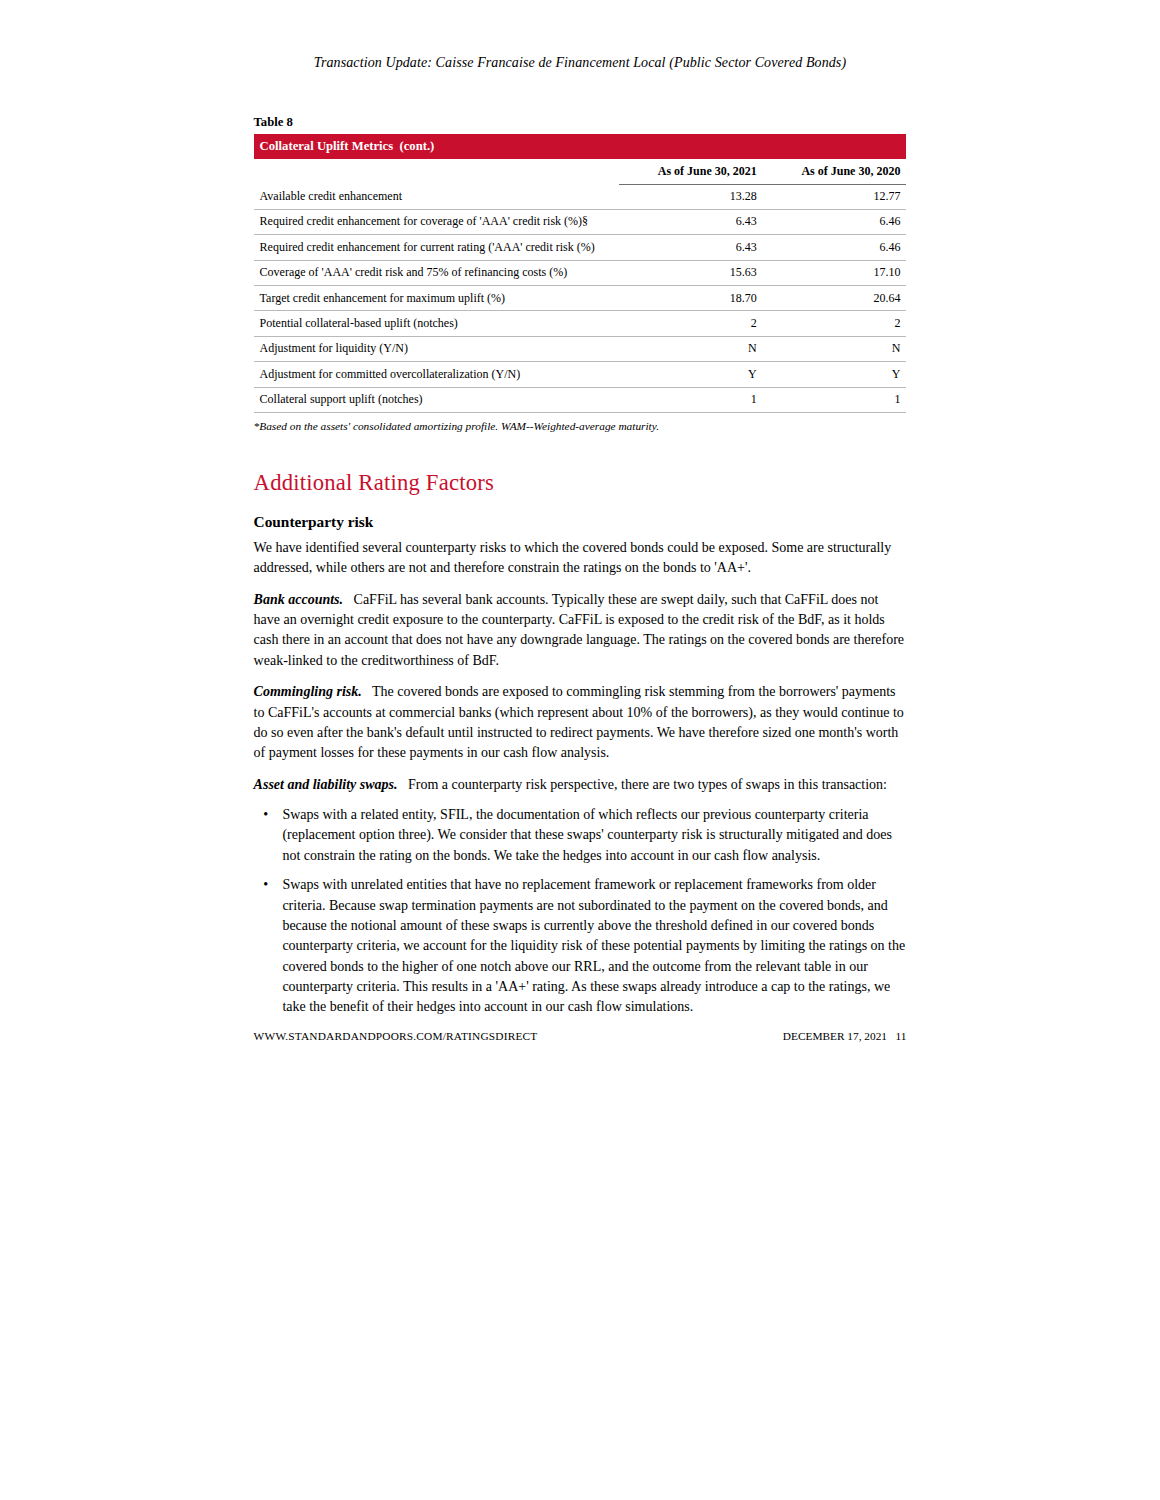Transaction Update: Caisse Francaise de Financement Local (Public Sector Covered Bonds)
Table 8
Collateral Uplift Metrics (cont.)
| | As of June 30, 2021 | As of June 30, 2020 |
| --- | --- | --- |
| Available credit enhancement | 13.28 | 12.77 |
| Required credit enhancement for coverage of 'AAA' credit risk (%)§ | 6.43 | 6.46 |
| Required credit enhancement for current rating ('AAA' credit risk (%) | 6.43 | 6.46 |
| Coverage of 'AAA' credit risk and 75% of refinancing costs (%) | 15.63 | 17.10 |
| Target credit enhancement for maximum uplift (%) | 18.70 | 20.64 |
| Potential collateral-based uplift (notches) | 2 | 2 |
| Adjustment for liquidity (Y/N) | N | N |
| Adjustment for committed overcollateralization (Y/N) | Y | Y |
| Collateral support uplift (notches) | 1 | 1 |
*Based on the assets' consolidated amortizing profile. WAM--Weighted-average maturity.
Additional Rating Factors
Counterparty risk
We have identified several counterparty risks to which the covered bonds could be exposed. Some are structurally addressed, while others are not and therefore constrain the ratings on the bonds to 'AA+'.
Bank accounts. CaFFiL has several bank accounts. Typically these are swept daily, such that CaFFiL does not have an overnight credit exposure to the counterparty. CaFFiL is exposed to the credit risk of the BdF, as it holds cash there in an account that does not have any downgrade language. The ratings on the covered bonds are therefore weak-linked to the creditworthiness of BdF.
Commingling risk. The covered bonds are exposed to commingling risk stemming from the borrowers' payments to CaFFiL's accounts at commercial banks (which represent about 10% of the borrowers), as they would continue to do so even after the bank's default until instructed to redirect payments. We have therefore sized one month's worth of payment losses for these payments in our cash flow analysis.
Asset and liability swaps. From a counterparty risk perspective, there are two types of swaps in this transaction:
Swaps with a related entity, SFIL, the documentation of which reflects our previous counterparty criteria (replacement option three). We consider that these swaps' counterparty risk is structurally mitigated and does not constrain the rating on the bonds. We take the hedges into account in our cash flow analysis.
Swaps with unrelated entities that have no replacement framework or replacement frameworks from older criteria. Because swap termination payments are not subordinated to the payment on the covered bonds, and because the notional amount of these swaps is currently above the threshold defined in our covered bonds counterparty criteria, we account for the liquidity risk of these potential payments by limiting the ratings on the covered bonds to the higher of one notch above our RRL, and the outcome from the relevant table in our counterparty criteria. This results in a 'AA+' rating. As these swaps already introduce a cap to the ratings, we take the benefit of their hedges into account in our cash flow simulations.
WWW.STANDARDANDPOORS.COM/RATINGSDIRECT DECEMBER 17, 2021 11